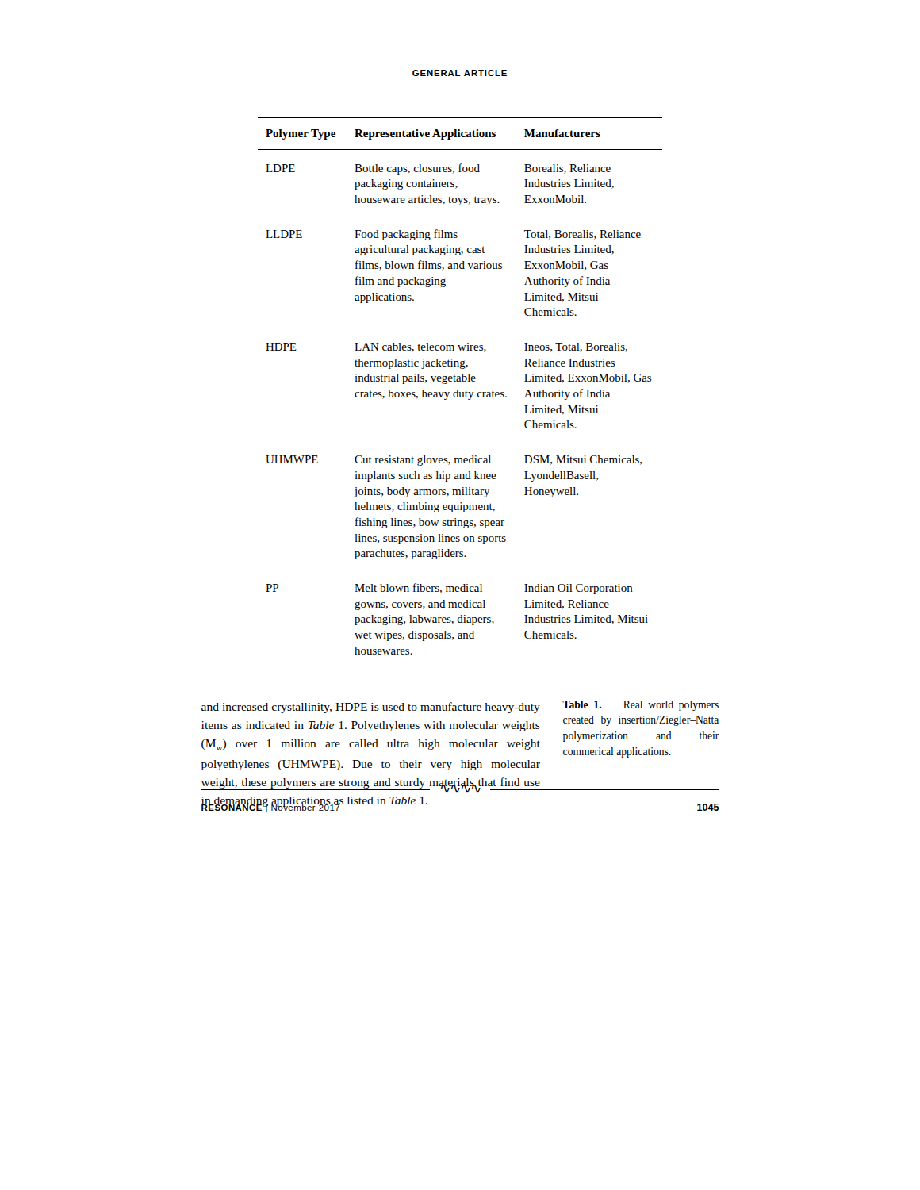GENERAL ARTICLE
| Polymer Type | Representative Applications | Manufacturers |
| --- | --- | --- |
| LDPE | Bottle caps, closures, food packaging containers, houseware articles, toys, trays. | Borealis, Reliance Industries Limited, ExxonMobil. |
| LLDPE | Food packaging films agricultural packaging, cast films, blown films, and various film and packaging applications. | Total, Borealis, Reliance Industries Limited, ExxonMobil, Gas Authority of India Limited, Mitsui Chemicals. |
| HDPE | LAN cables, telecom wires, thermoplastic jacketing, industrial pails, vegetable crates, boxes, heavy duty crates. | Ineos, Total, Borealis, Reliance Industries Limited, ExxonMobil, Gas Authority of India Limited, Mitsui Chemicals. |
| UHMWPE | Cut resistant gloves, medical implants such as hip and knee joints, body armors, military helmets, climbing equipment, fishing lines, bow strings, spear lines, suspension lines on sports parachutes, paragliders. | DSM, Mitsui Chemicals, LyondellBasell, Honeywell. |
| PP | Melt blown fibers, medical gowns, covers, and medical packaging, labwares, diapers, wet wipes, disposals, and housewares. | Indian Oil Corporation Limited, Reliance Industries Limited, Mitsui Chemicals. |
and increased crystallinity, HDPE is used to manufacture heavy-duty items as indicated in Table 1. Polyethylenes with molecular weights (Mw) over 1 million are called ultra high molecular weight polyethylenes (UHMWPE). Due to their very high molecular weight, these polymers are strong and sturdy materials that find use in demanding applications as listed in Table 1.
Table 1. Real world polymers created by insertion/Ziegler–Natta polymerization and their commerical applications.
∿∿∿∿
RESONANCE | November 2017
1045